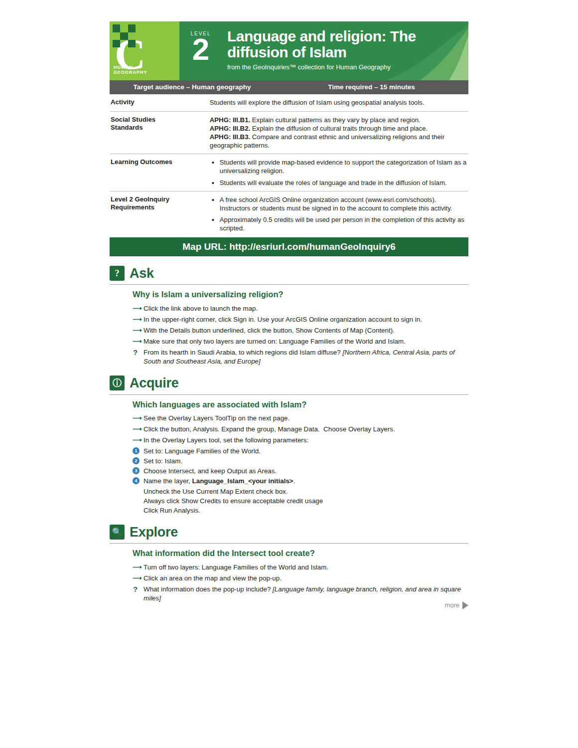C
HUMAN
GEOGRAPHY
Level
2
Language and religion: The diffusion of Islam
from the GeoInquiries™ collection for Human Geography
Target audience – Human geography
Time required – 15 minutes
| Activity | Students will explore the diffusion of Islam using geospatial analysis tools. |
| Social Studies Standards | APHG: III.B1. Explain cultural patterns as they vary by place and region. APHG: III.B2. Explain the diffusion of cultural traits through time and place. APHG: III.B3. Compare and contrast ethnic and universalizing religions and their geographic patterns. |
| Learning Outcomes | Students will provide map-based evidence to support the categorization of Islam as a universalizing religion. Students will evaluate the roles of language and trade in the diffusion of Islam. |
| Level 2 GeoInquiry Requirements | A free school ArcGIS Online organization account (www.esri.com/schools). Instructors or students must be signed in to the account to complete this activity. Approximately 0.5 credits will be used per person in the completion of this activity as scripted. |
Map URL: http://esriurl.com/humanGeoInquiry6
?
Ask
Why is Islam a universalizing religion?
⟶Click the link above to launch the map.
⟶In the upper-right corner, click Sign in. Use your ArcGIS Online organization account to sign in.
⟶With the Details button underlined, click the button, Show Contents of Map (Content).
⟶Make sure that only two layers are turned on: Language Families of the World and Islam.
?From its hearth in Saudi Arabia, to which regions did Islam diffuse? [Northern Africa, Central Asia, parts of South and Southeast Asia, and Europe]
ⓘ
Acquire
Which languages are associated with Islam?
⟶See the Overlay Layers ToolTip on the next page.
⟶Click the button, Analysis. Expand the group, Manage Data. Choose Overlay Layers.
⟶In the Overlay Layers tool, set the following parameters:
Set to: Language Families of the World.
Set to: Islam.
Choose Intersect, and keep Output as Areas.
Name the layer, Language_Islam_<your initials>.
Uncheck the Use Current Map Extent check box.
Always click Show Credits to ensure acceptable credit usage
Click Run Analysis.
🔍
Explore
What information did the Intersect tool create?
⟶Turn off two layers: Language Families of the World and Islam.
⟶Click an area on the map and view the pop-up.
?What information does the pop-up include? [Language family, language branch, religion, and area in square miles]
more